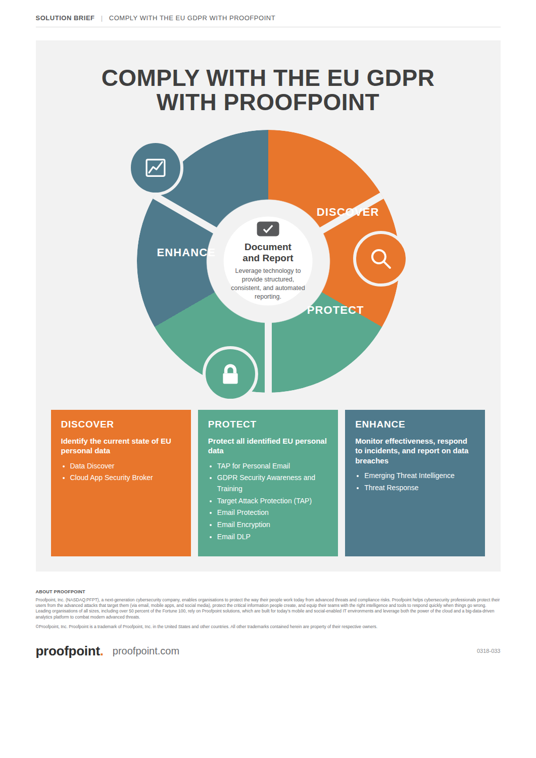Solution Brief | Comply with the EU GDPR with Proofpoint
Comply with the EU GDPR
with Proofpoint
Document
and Report
Leverage technology to provide structured, consistent, and automated reporting.
Discover Protect Enhance
Discover
Identify the current state of EU personal data
Data Discover
Cloud App Security Broker
Protect
Protect all identified EU personal data
TAP for Personal Email
GDPR Security Awareness and Training
Target Attack Protection (TAP)
Email Protection
Email Encryption
Email DLP
Enhance
Monitor effectiveness, respond to incidents, and report on data breaches
Emerging Threat Intelligence
Threat Response
About Proofpoint
Proofpoint, Inc. (NASDAQ:PFPT), a next-generation cybersecurity company, enables organisations to protect the way their people work today from advanced threats and compliance risks. Proofpoint helps cybersecurity professionals protect their users from the advanced attacks that target them (via email, mobile apps, and social media), protect the critical information people create, and equip their teams with the right intelligence and tools to respond quickly when things go wrong. Leading organisations of all sizes, including over 50 percent of the Fortune 100, rely on Proofpoint solutions, which are built for today’s mobile and social-enabled IT environments and leverage both the power of the cloud and a big-data-driven analytics platform to combat modern advanced threats.
©Proofpoint, Inc. Proofpoint is a trademark of Proofpoint, Inc. in the United States and other countries. All other trademarks contained herein are property of their respective owners.
proofpoint. proofpoint.com
0318-033